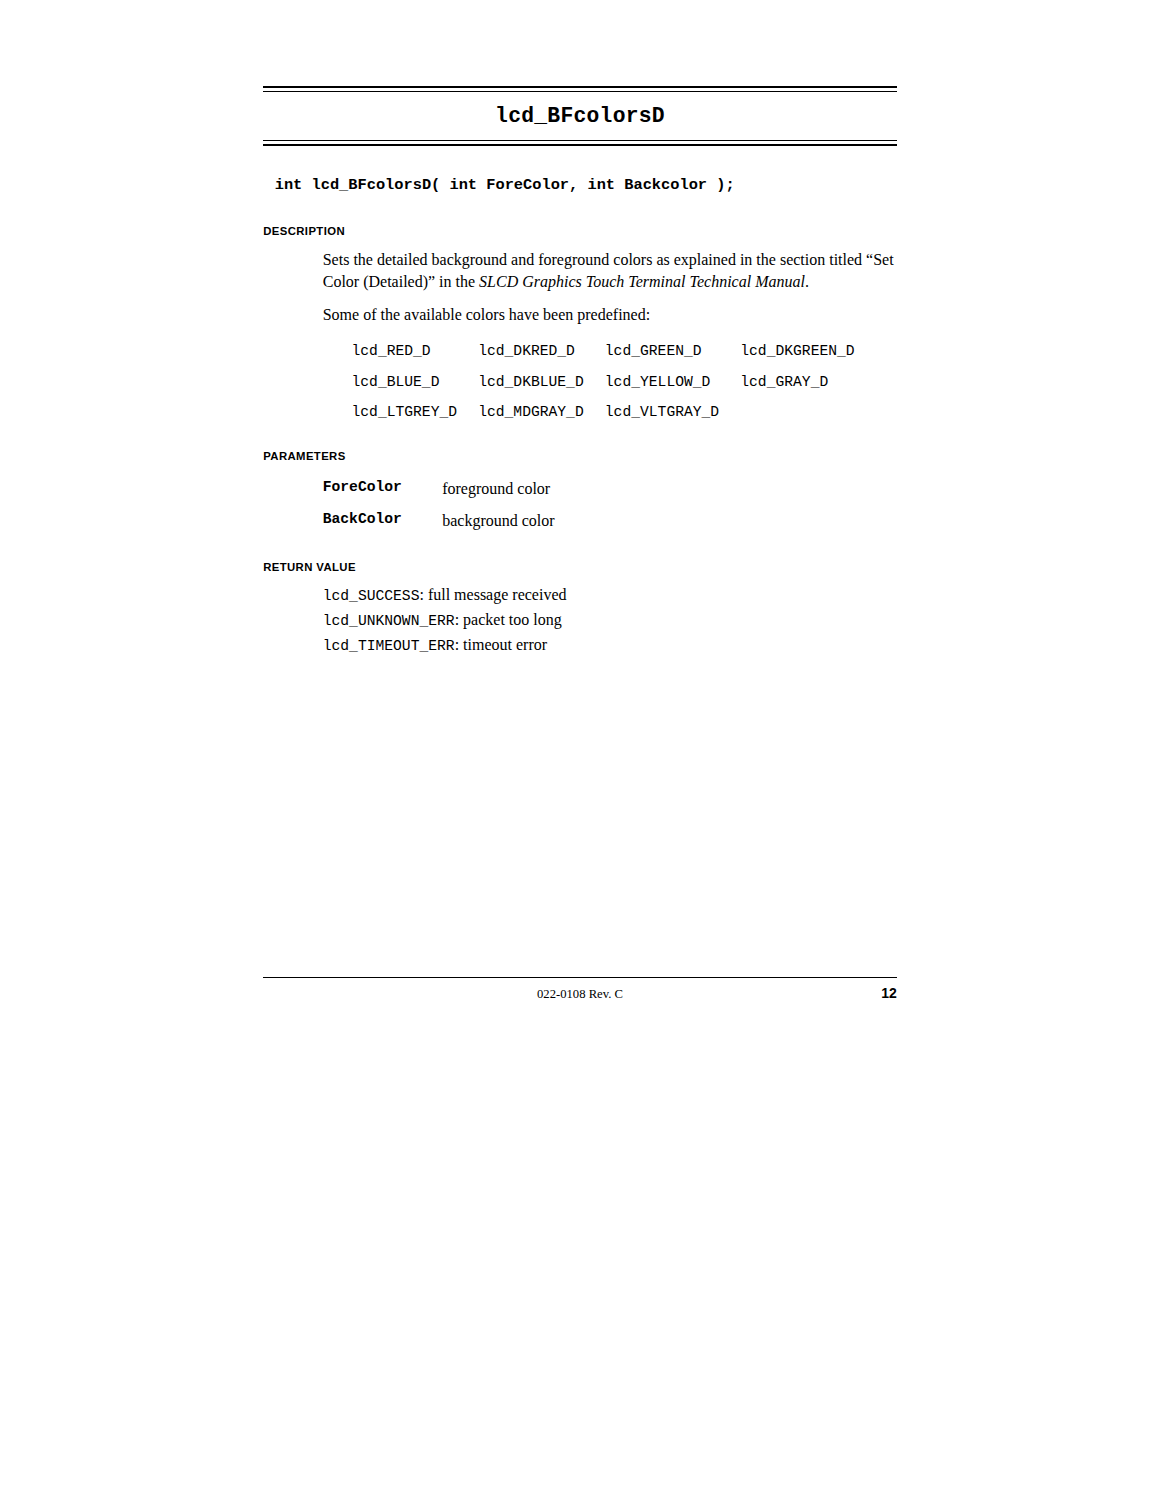lcd_BFcolorsD
int lcd_BFcolorsD( int ForeColor, int Backcolor );
Description
Sets the detailed background and foreground colors as explained in the section titled “Set Color (Detailed)” in the SLCD Graphics Touch Terminal Technical Manual.
Some of the available colors have been predefined:
| lcd_RED_D | lcd_DKRED_D | lcd_GREEN_D | lcd_DKGREEN_D |
| lcd_BLUE_D | lcd_DKBLUE_D | lcd_YELLOW_D | lcd_GRAY_D |
| lcd_LTGREY_D | lcd_MDGRAY_D | lcd_VLTGRAY_D | |
Parameters
| ForeColor | foreground color |
| BackColor | background color |
Return Value
lcd_SUCCESS: full message received
lcd_UNKNOWN_ERR: packet too long
lcd_TIMEOUT_ERR: timeout error
022-0108 Rev. C
12